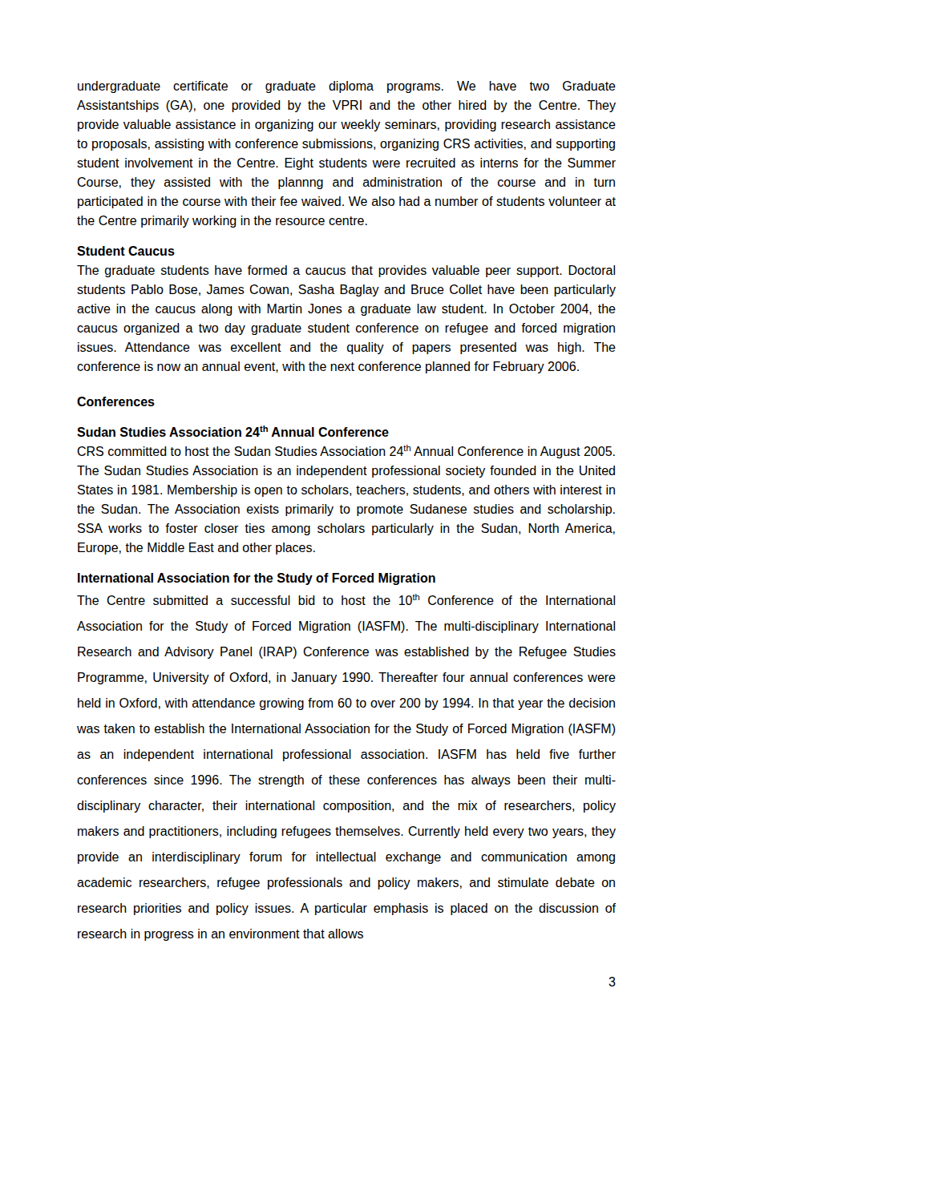undergraduate certificate or graduate diploma programs. We have two Graduate Assistantships (GA), one provided by the VPRI and the other hired by the Centre. They provide valuable assistance in organizing our weekly seminars, providing research assistance to proposals, assisting with conference submissions, organizing CRS activities, and supporting student involvement in the Centre. Eight students were recruited as interns for the Summer Course, they assisted with the plannng and administration of the course and in turn participated in the course with their fee waived. We also had a number of students volunteer at the Centre primarily working in the resource centre.
Student Caucus
The graduate students have formed a caucus that provides valuable peer support. Doctoral students Pablo Bose, James Cowan, Sasha Baglay and Bruce Collet have been particularly active in the caucus along with Martin Jones a graduate law student. In October 2004, the caucus organized a two day graduate student conference on refugee and forced migration issues. Attendance was excellent and the quality of papers presented was high. The conference is now an annual event, with the next conference planned for February 2006.
Conferences
Sudan Studies Association 24th Annual Conference
CRS committed to host the Sudan Studies Association 24th Annual Conference in August 2005. The Sudan Studies Association is an independent professional society founded in the United States in 1981. Membership is open to scholars, teachers, students, and others with interest in the Sudan. The Association exists primarily to promote Sudanese studies and scholarship. SSA works to foster closer ties among scholars particularly in the Sudan, North America, Europe, the Middle East and other places.
International Association for the Study of Forced Migration
The Centre submitted a successful bid to host the 10th Conference of the International Association for the Study of Forced Migration (IASFM). The multi-disciplinary International Research and Advisory Panel (IRAP) Conference was established by the Refugee Studies Programme, University of Oxford, in January 1990. Thereafter four annual conferences were held in Oxford, with attendance growing from 60 to over 200 by 1994. In that year the decision was taken to establish the International Association for the Study of Forced Migration (IASFM) as an independent international professional association. IASFM has held five further conferences since 1996. The strength of these conferences has always been their multi-disciplinary character, their international composition, and the mix of researchers, policy makers and practitioners, including refugees themselves. Currently held every two years, they provide an interdisciplinary forum for intellectual exchange and communication among academic researchers, refugee professionals and policy makers, and stimulate debate on research priorities and policy issues. A particular emphasis is placed on the discussion of research in progress in an environment that allows
3